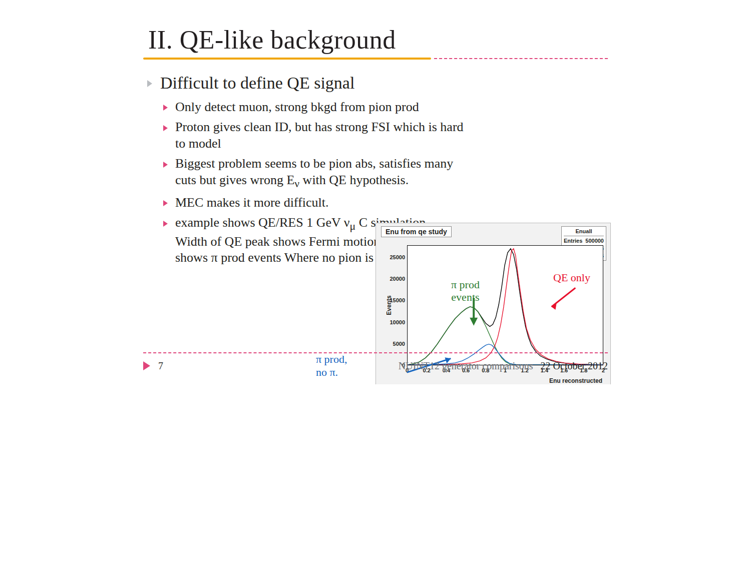II. QE-like background
Difficult to define QE signal
Only detect muon, strong bkgd from pion prod
Proton gives clean ID, but has strong FSI which is hard to model
Biggest problem seems to be pion abs, satisfies many cuts but gives wrong Eν with QE hypothesis.
MEC makes it more difficult.
example shows QE/RES 1 GeV νμ C simulation. Width of QE peak shows Fermi motion and blue line shows π prod events Where no pion is emitted.
Enu from qe study
Enuall
| Entries | 500000 |
| Mean | 0.7466 |
| RMS | 0.2846 |
Events
0 5000 10000 15000 20000 25000
0 0.2 0.4 0.6 0.8 1 1.2 1.4 1.6 1.8 2
Enu reconstructed
QE only
π prod
events
π prod,
no π.
7
NUINT12 generator comparisons 22 October 2012